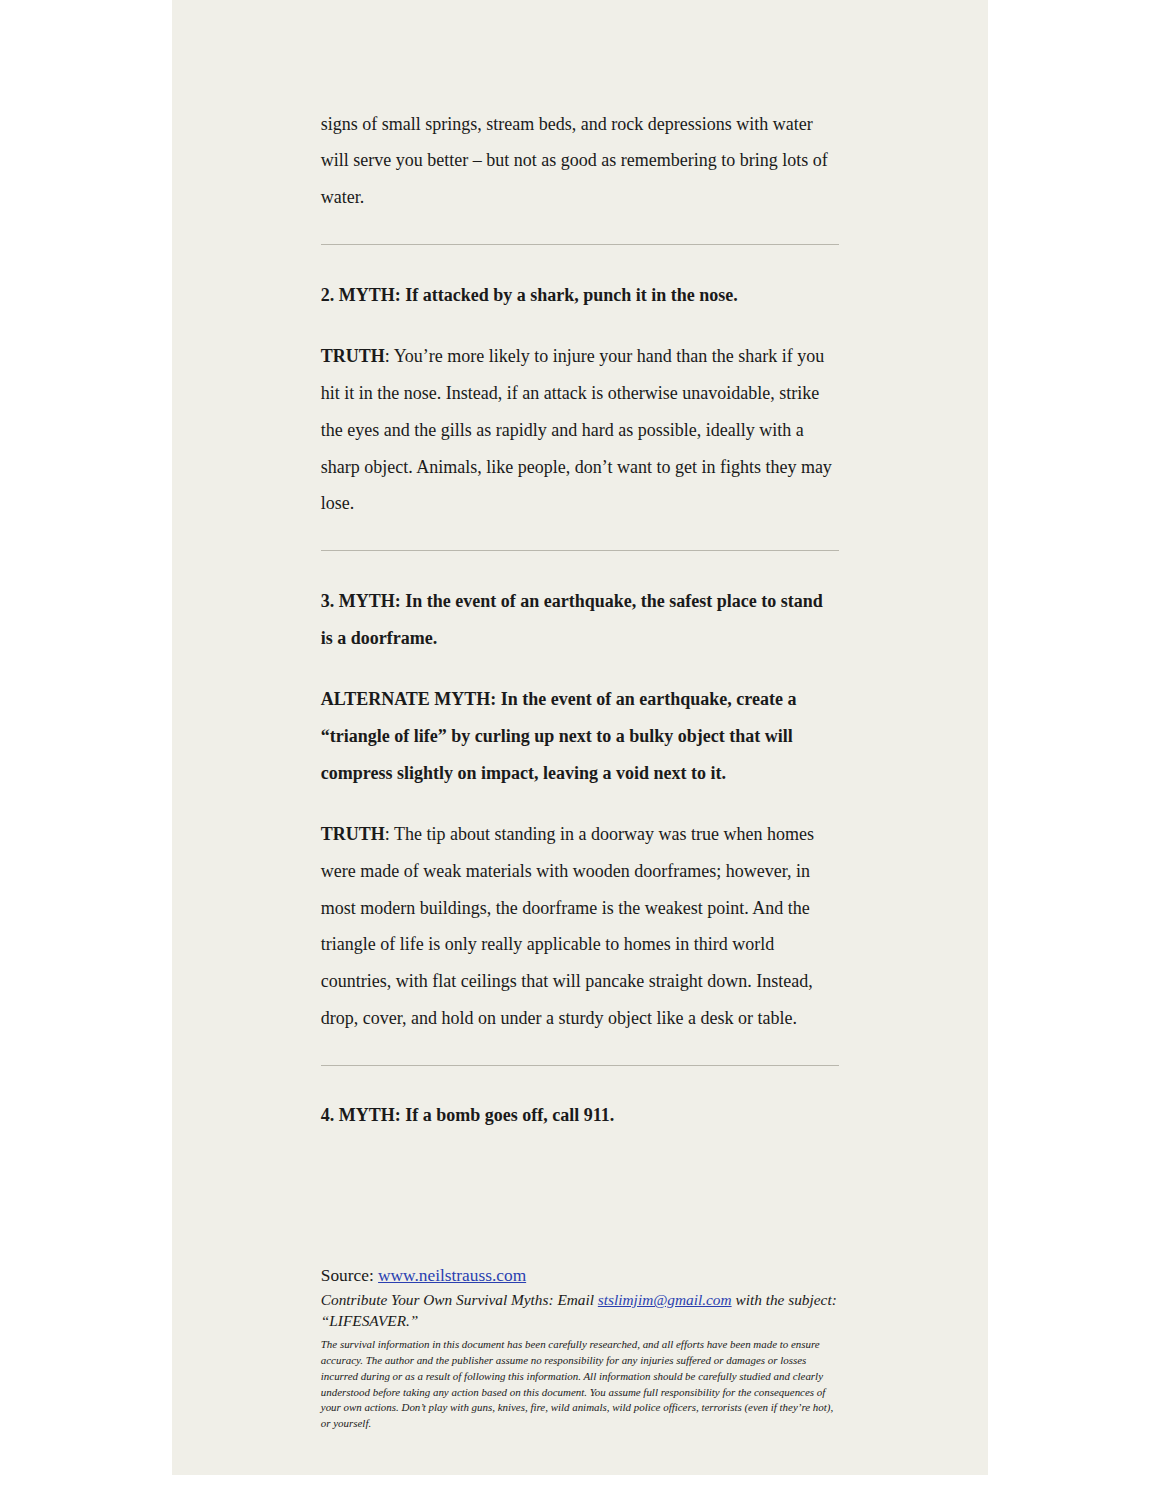signs of small springs, stream beds, and rock depressions with water will serve you better – but not as good as remembering to bring lots of water.
2. MYTH: If attacked by a shark, punch it in the nose.
TRUTH: You’re more likely to injure your hand than the shark if you hit it in the nose. Instead, if an attack is otherwise unavoidable, strike the eyes and the gills as rapidly and hard as possible, ideally with a sharp object. Animals, like people, don’t want to get in fights they may lose.
3. MYTH: In the event of an earthquake, the safest place to stand is a doorframe.
ALTERNATE MYTH: In the event of an earthquake, create a “triangle of life” by curling up next to a bulky object that will compress slightly on impact, leaving a void next to it.
TRUTH: The tip about standing in a doorway was true when homes were made of weak materials with wooden doorframes; however, in most modern buildings, the doorframe is the weakest point. And the triangle of life is only really applicable to homes in third world countries, with flat ceilings that will pancake straight down. Instead, drop, cover, and hold on under a sturdy object like a desk or table.
4. MYTH: If a bomb goes off, call 911.
Source: www.neilstrauss.com
Contribute Your Own Survival Myths: Email stslimjim@gmail.com with the subject: “LIFESAVER.”
The survival information in this document has been carefully researched, and all efforts have been made to ensure accuracy. The author and the publisher assume no responsibility for any injuries suffered or damages or losses incurred during or as a result of following this information. All information should be carefully studied and clearly understood before taking any action based on this document. You assume full responsibility for the consequences of your own actions. Don’t play with guns, knives, fire, wild animals, wild police officers, terrorists (even if they’re hot), or yourself.